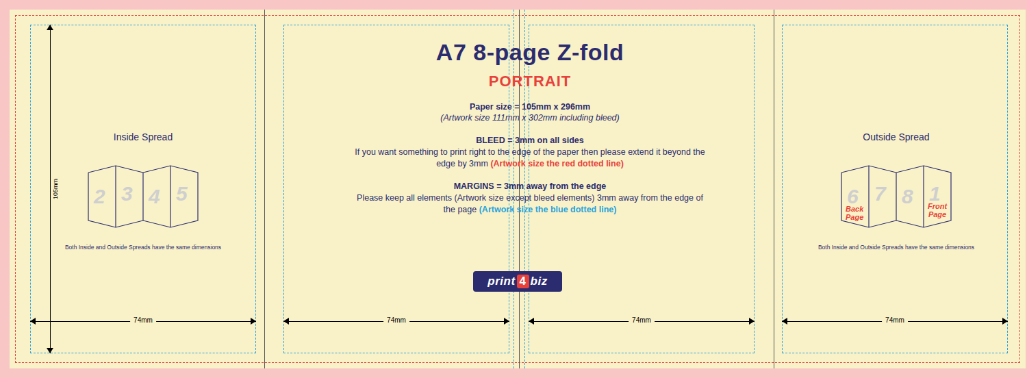105mm
74mm
74mm
74mm
74mm
A7 8-page Z-fold
PORTRAIT
Paper size = 105mm x 296mm
(Artwork size 111mm x 302mm including bleed)
BLEED = 3mm on all sides
If you want something to print right to the edge of the paper then please extend it beyond the edge by 3mm (Artwork size the red dotted line)
MARGINS = 3mm away from the edge
Please keep all elements (Artwork size except bleed elements) 3mm away from the edge of the page (Artwork size the blue dotted line)
print4biz
Inside Spread
2 3 4 5
Both Inside and Outside Spreads have the same dimensions
Outside Spread
6 7 8 1 Back
Page Front
Page
Both Inside and Outside Spreads have the same dimensions